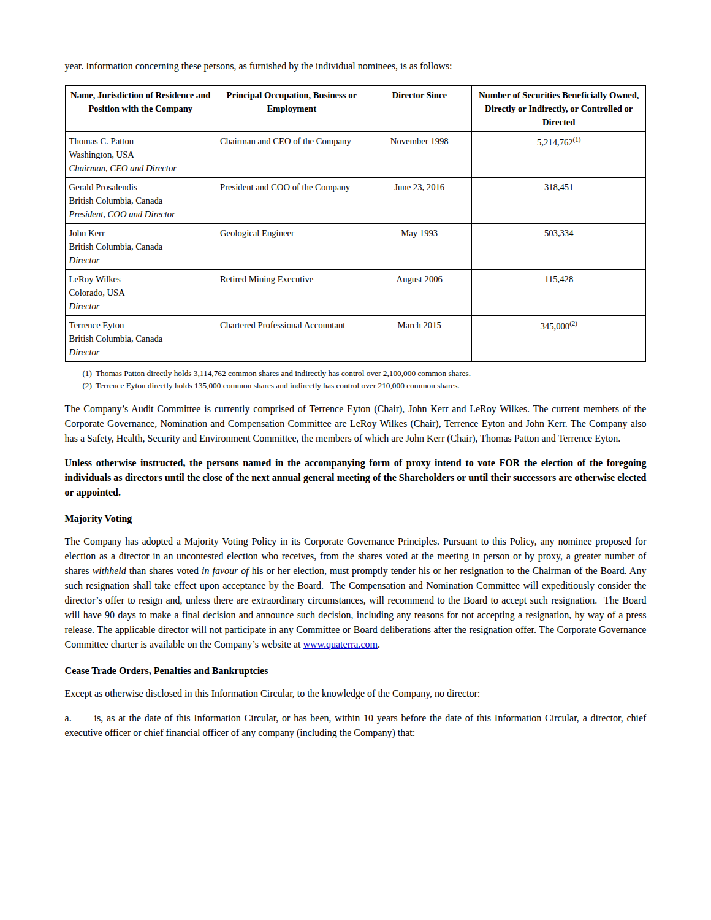year. Information concerning these persons, as furnished by the individual nominees, is as follows:
| Name, Jurisdiction of Residence and Position with the Company | Principal Occupation, Business or Employment | Director Since | Number of Securities Beneficially Owned, Directly or Indirectly, or Controlled or Directed |
| --- | --- | --- | --- |
| Thomas C. Patton Washington, USA Chairman, CEO and Director | Chairman and CEO of the Company | November 1998 | 5,214,762 (1) |
| Gerald Prosalendis British Columbia, Canada President, COO and Director | President and COO of the Company | June 23, 2016 | 318,451 |
| John Kerr British Columbia, Canada Director | Geological Engineer | May 1993 | 503,334 |
| LeRoy Wilkes Colorado, USA Director | Retired Mining Executive | August 2006 | 115,428 |
| Terrence Eyton British Columbia, Canada Director | Chartered Professional Accountant | March 2015 | 345,000 (2) |
| (1) | Thomas Patton directly holds 3,114,762 common shares and indirectly has control over 2,100,000 common shares. |
| (2) | Terrence Eyton directly holds 135,000 common shares and indirectly has control over 210,000 common shares. |
The Company’s Audit Committee is currently comprised of Terrence Eyton (Chair), John Kerr and LeRoy Wilkes. The current members of the Corporate Governance, Nomination and Compensation Committee are LeRoy Wilkes (Chair), Terrence Eyton and John Kerr. The Company also has a Safety, Health, Security and Environment Committee, the members of which are John Kerr (Chair), Thomas Patton and Terrence Eyton.
Unless otherwise instructed, the persons named in the accompanying form of proxy intend to vote FOR the election of the foregoing individuals as directors until the close of the next annual general meeting of the Shareholders or until their successors are otherwise elected or appointed.
Majority Voting
The Company has adopted a Majority Voting Policy in its Corporate Governance Principles. Pursuant to this Policy, any nominee proposed for election as a director in an uncontested election who receives, from the shares voted at the meeting in person or by proxy, a greater number of shares withheld than shares voted in favour of his or her election, must promptly tender his or her resignation to the Chairman of the Board. Any such resignation shall take effect upon acceptance by the Board. The Compensation and Nomination Committee will expeditiously consider the director’s offer to resign and, unless there are extraordinary circumstances, will recommend to the Board to accept such resignation. The Board will have 90 days to make a final decision and announce such decision, including any reasons for not accepting a resignation, by way of a press release. The applicable director will not participate in any Committee or Board deliberations after the resignation offer. The Corporate Governance Committee charter is available on the Company’s website at www.quaterra.com.
Cease Trade Orders, Penalties and Bankruptcies
Except as otherwise disclosed in this Information Circular, to the knowledge of the Company, no director:
a. is, as at the date of this Information Circular, or has been, within 10 years before the date of this Information Circular, a director, chief executive officer or chief financial officer of any company (including the Company) that: